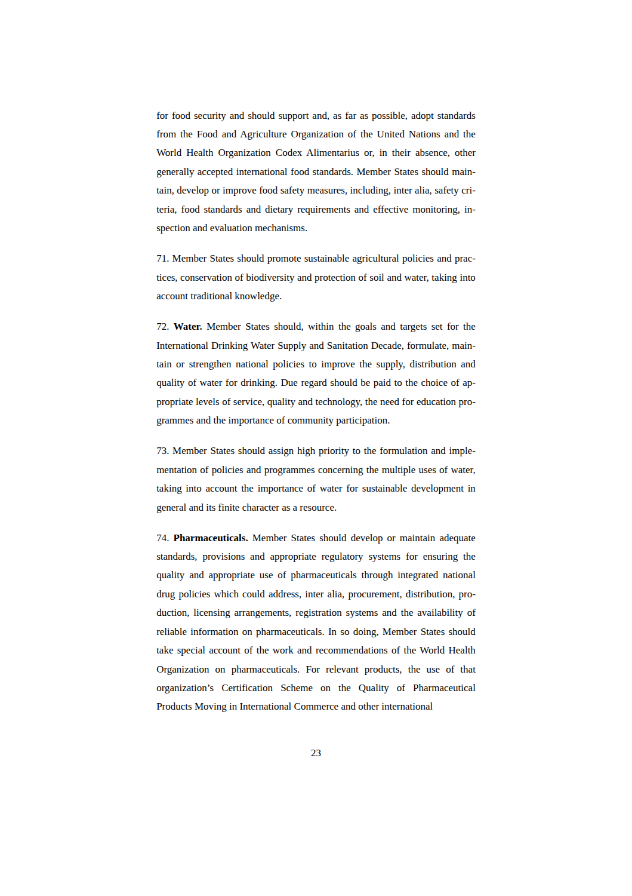for food security and should support and, as far as possible, adopt standards from the Food and Agriculture Organization of the United Nations and the World Health Organization Codex Alimentarius or, in their absence, other generally accepted international food standards. Member States should maintain, develop or improve food safety measures, including, inter alia, safety criteria, food standards and dietary requirements and effective monitoring, inspection and evaluation mechanisms.
71. Member States should promote sustainable agricultural policies and practices, conservation of biodiversity and protection of soil and water, taking into account traditional knowledge.
72. Water. Member States should, within the goals and targets set for the International Drinking Water Supply and Sanitation Decade, formulate, maintain or strengthen national policies to improve the supply, distribution and quality of water for drinking. Due regard should be paid to the choice of appropriate levels of service, quality and technology, the need for education programmes and the importance of community participation.
73. Member States should assign high priority to the formulation and implementation of policies and programmes concerning the multiple uses of water, taking into account the importance of water for sustainable development in general and its finite character as a resource.
74. Pharmaceuticals. Member States should develop or maintain adequate standards, provisions and appropriate regulatory systems for ensuring the quality and appropriate use of pharmaceuticals through integrated national drug policies which could address, inter alia, procurement, distribution, production, licensing arrangements, registration systems and the availability of reliable information on pharmaceuticals. In so doing, Member States should take special account of the work and recommendations of the World Health Organization on pharmaceuticals. For relevant products, the use of that organization’s Certification Scheme on the Quality of Pharmaceutical Products Moving in International Commerce and other international
23